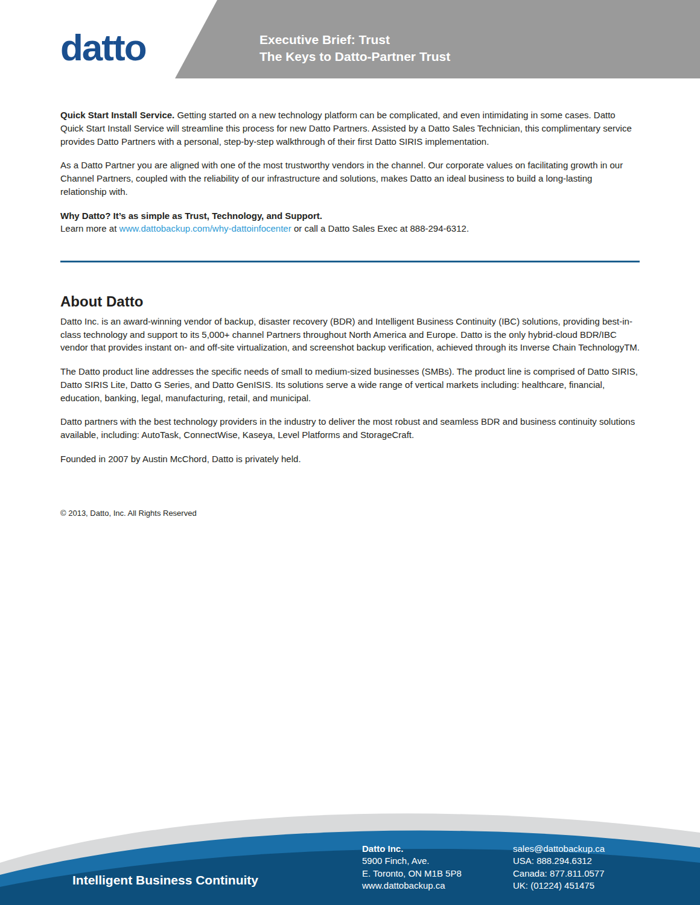datto
Executive Brief: Trust
The Keys to Datto-Partner Trust
Quick Start Install Service. Getting started on a new technology platform can be complicated, and even intimidating in some cases. Datto Quick Start Install Service will streamline this process for new Datto Partners. Assisted by a Datto Sales Technician, this complimentary service provides Datto Partners with a personal, step-by-step walkthrough of their first Datto SIRIS implementation.
As a Datto Partner you are aligned with one of the most trustworthy vendors in the channel. Our corporate values on facilitating growth in our Channel Partners, coupled with the reliability of our infrastructure and solutions, makes Datto an ideal business to build a long-lasting relationship with.
Why Datto? It’s as simple as Trust, Technology, and Support.
Learn more at www.dattobackup.com/why-dattoinfocenter or call a Datto Sales Exec at 888-294-6312.
About Datto
Datto Inc. is an award-winning vendor of backup, disaster recovery (BDR) and Intelligent Business Continuity (IBC) solutions, providing best-in-class technology and support to its 5,000+ channel Partners throughout North America and Europe. Datto is the only hybrid-cloud BDR/IBC vendor that provides instant on- and off-site virtualization, and screenshot backup verification, achieved through its Inverse Chain TechnologyTM.
The Datto product line addresses the specific needs of small to medium-sized businesses (SMBs). The product line is comprised of Datto SIRIS, Datto SIRIS Lite, Datto G Series, and Datto GenISIS. Its solutions serve a wide range of vertical markets including: healthcare, financial, education, banking, legal, manufacturing, retail, and municipal.
Datto partners with the best technology providers in the industry to deliver the most robust and seamless BDR and business continuity solutions available, including: AutoTask, ConnectWise, Kaseya, Level Platforms and StorageCraft.
Founded in 2007 by Austin McChord, Datto is privately held.
© 2013, Datto, Inc. All Rights Reserved
Intelligent Business Continuity
Datto Inc.
5900 Finch, Ave.
E. Toronto, ON M1B 5P8
www.dattobackup.ca
sales@dattobackup.ca
USA: 888.294.6312
Canada: 877.811.0577
UK: (01224) 451475